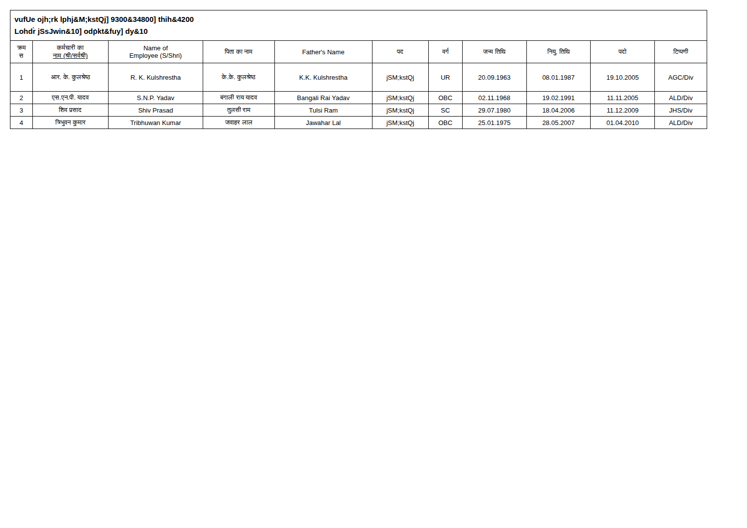| vufUe ojh;rk lphj&M;kstQj] 9300&34800] thih&4200 Lohdr̀ jSsJwin&10] odp̀kt&fuy] dy&10 |
| क्रम स | कर्मचारी का नाम (श्री/सर्वश्री) | Name of Employee (S/Shri) | पिता का नाम | Father's Name | पद | वर्ग | जन्म तिथि | नियु. तिथि | पदो | टिप्पणी |
| 1 | आर. के. कुलश्रेष्ठ | R. K. Kulshrestha | के.के. कुलश्रेष्ठ | K.K. Kulshrestha | jSM;kstQj | UR | 20.09.1963 | 08.01.1987 | 19.10.2005 | AGC/Div |
| 2 | एस.एन.पी. यादव | S.N.P. Yadav | बंगाली राय यादव | Bangali Rai Yadav | jSM;kstQj | OBC | 02.11.1968 | 19.02.1991 | 11.11.2005 | ALD/Div |
| 3 | शिव प्रसाद | Shiv Prasad | तुलसी राम | Tulsi Ram | jSM;kstQj | SC | 29.07.1980 | 18.04.2006 | 11.12.2009 | JHS/Div |
| 4 | त्रिभुवन कुमार | Tribhuwan Kumar | जवाहर लाल | Jawahar Lal | jSM;kstQj | OBC | 25.01.1975 | 28.05.2007 | 01.04.2010 | ALD/Div |